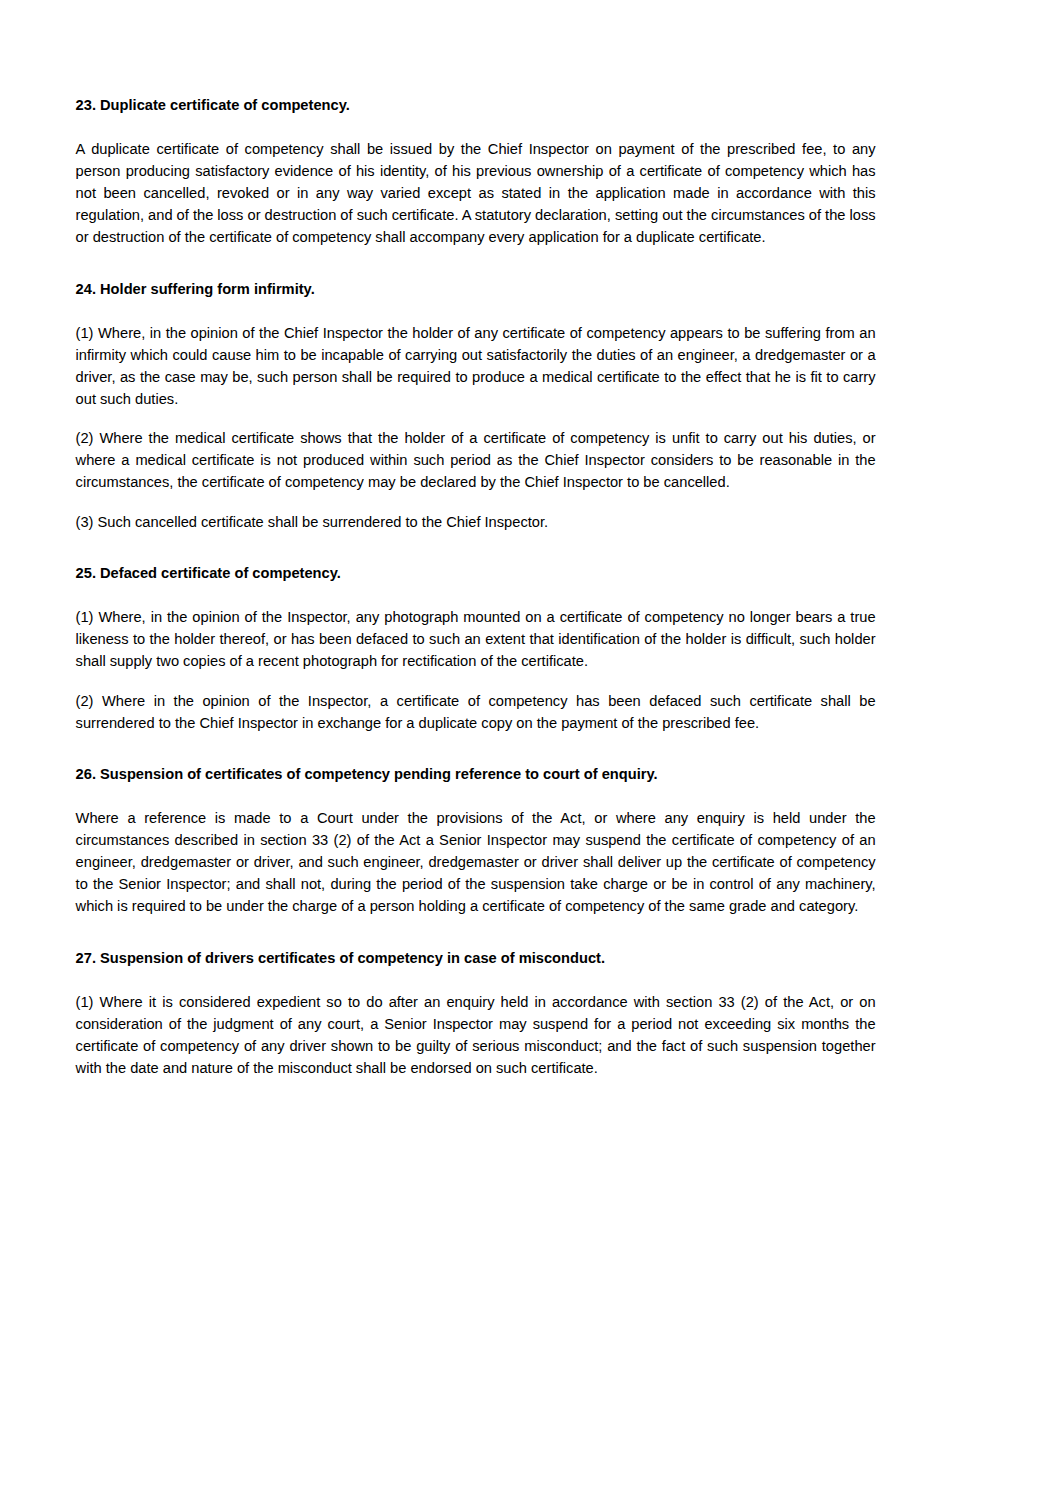23. Duplicate certificate of competency.
A duplicate certificate of competency shall be issued by the Chief Inspector on payment of the prescribed fee, to any person producing satisfactory evidence of his identity, of his previous ownership of a certificate of competency which has not been cancelled, revoked or in any way varied except as stated in the application made in accordance with this regulation, and of the loss or destruction of such certificate. A statutory declaration, setting out the circumstances of the loss or destruction of the certificate of competency shall accompany every application for a duplicate certificate.
24. Holder suffering form infirmity.
(1) Where, in the opinion of the Chief Inspector the holder of any certificate of competency appears to be suffering from an infirmity which could cause him to be incapable of carrying out satisfactorily the duties of an engineer, a dredgemaster or a driver, as the case may be, such person shall be required to produce a medical certificate to the effect that he is fit to carry out such duties.
(2) Where the medical certificate shows that the holder of a certificate of competency is unfit to carry out his duties, or where a medical certificate is not produced within such period as the Chief Inspector considers to be reasonable in the circumstances, the certificate of competency may be declared by the Chief Inspector to be cancelled.
(3) Such cancelled certificate shall be surrendered to the Chief Inspector.
25. Defaced certificate of competency.
(1) Where, in the opinion of the Inspector, any photograph mounted on a certificate of competency no longer bears a true likeness to the holder thereof, or has been defaced to such an extent that identification of the holder is difficult, such holder shall supply two copies of a recent photograph for rectification of the certificate.
(2) Where in the opinion of the Inspector, a certificate of competency has been defaced such certificate shall be surrendered to the Chief Inspector in exchange for a duplicate copy on the payment of the prescribed fee.
26. Suspension of certificates of competency pending reference to court of enquiry.
Where a reference is made to a Court under the provisions of the Act, or where any enquiry is held under the circumstances described in section 33 (2) of the Act a Senior Inspector may suspend the certificate of competency of an engineer, dredgemaster or driver, and such engineer, dredgemaster or driver shall deliver up the certificate of competency to the Senior Inspector; and shall not, during the period of the suspension take charge or be in control of any machinery, which is required to be under the charge of a person holding a certificate of competency of the same grade and category.
27. Suspension of drivers certificates of competency in case of misconduct.
(1) Where it is considered expedient so to do after an enquiry held in accordance with section 33 (2) of the Act, or on consideration of the judgment of any court, a Senior Inspector may suspend for a period not exceeding six months the certificate of competency of any driver shown to be guilty of serious misconduct; and the fact of such suspension together with the date and nature of the misconduct shall be endorsed on such certificate.